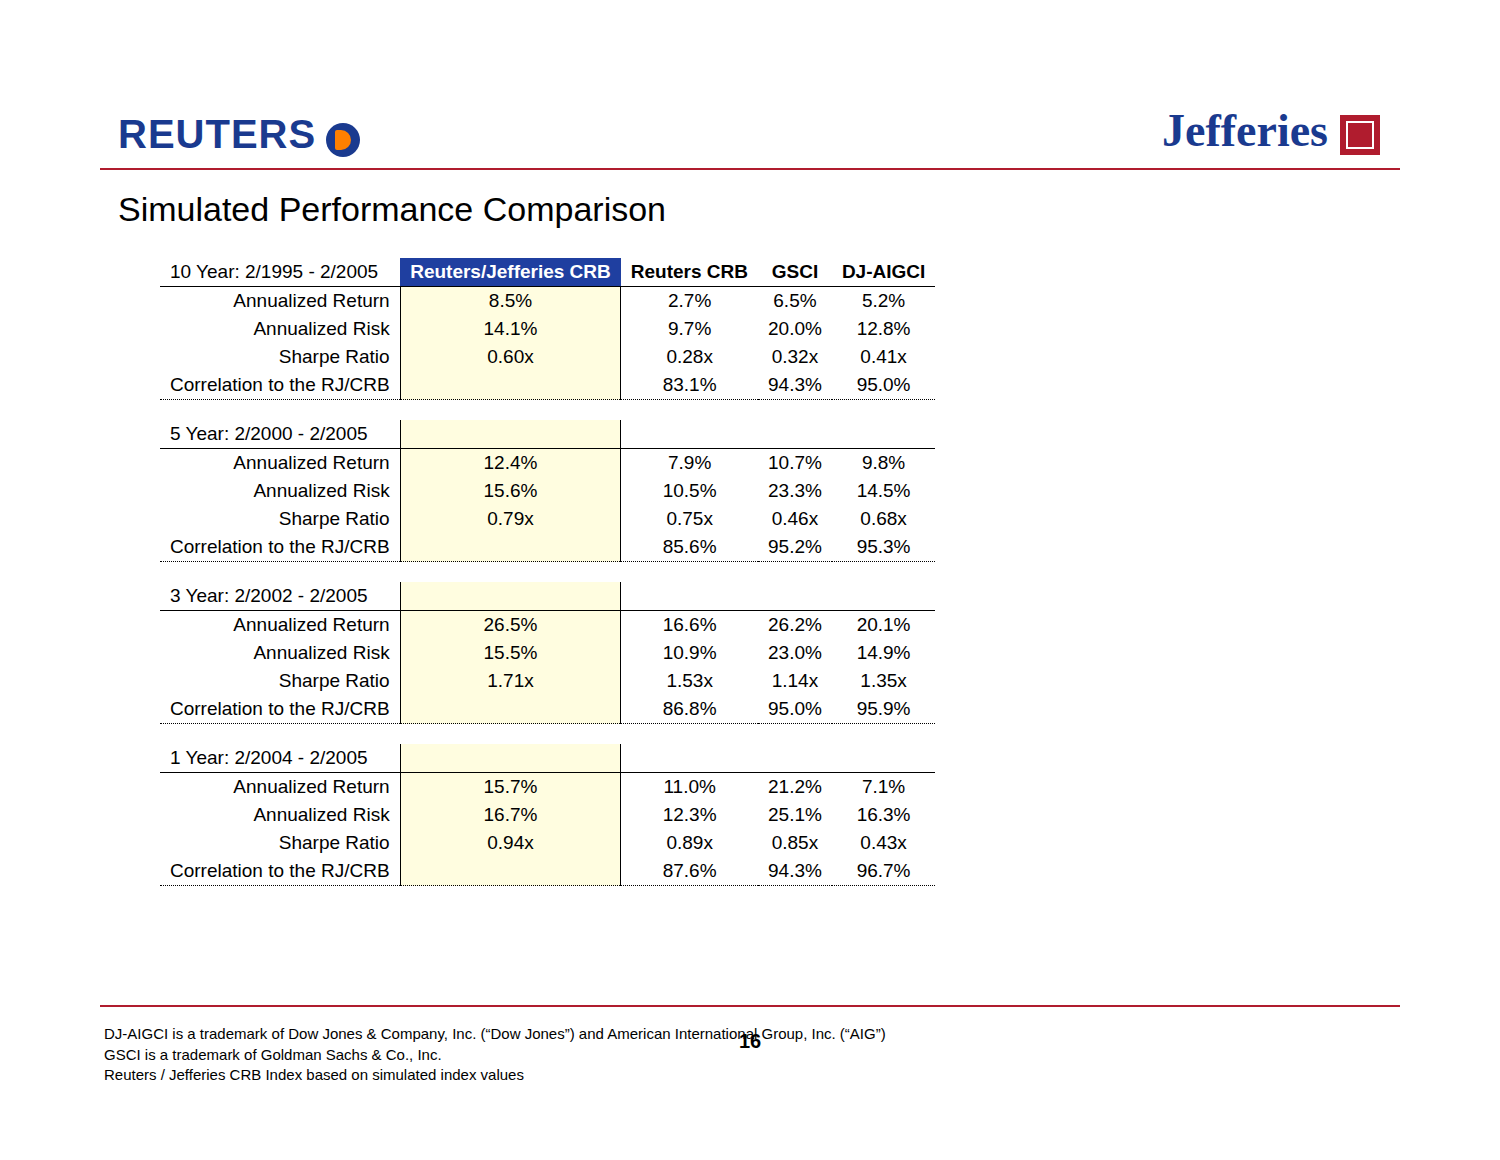REUTERS
Jefferies
Simulated Performance Comparison
| 10 Year: 2/1995 - 2/2005 | Reuters/Jefferies CRB | Reuters CRB | GSCI | DJ-AIGCI |
| Annualized Return | 8.5% | 2.7% | 6.5% | 5.2% |
| Annualized Risk | 14.1% | 9.7% | 20.0% | 12.8% |
| Sharpe Ratio | 0.60x | 0.28x | 0.32x | 0.41x |
| Correlation to the RJ/CRB | | 83.1% | 94.3% | 95.0% |
| 5 Year: 2/2000 - 2/2005 | | | | |
| Annualized Return | 12.4% | 7.9% | 10.7% | 9.8% |
| Annualized Risk | 15.6% | 10.5% | 23.3% | 14.5% |
| Sharpe Ratio | 0.79x | 0.75x | 0.46x | 0.68x |
| Correlation to the RJ/CRB | | 85.6% | 95.2% | 95.3% |
| 3 Year: 2/2002 - 2/2005 | | | | |
| Annualized Return | 26.5% | 16.6% | 26.2% | 20.1% |
| Annualized Risk | 15.5% | 10.9% | 23.0% | 14.9% |
| Sharpe Ratio | 1.71x | 1.53x | 1.14x | 1.35x |
| Correlation to the RJ/CRB | | 86.8% | 95.0% | 95.9% |
| 1 Year: 2/2004 - 2/2005 | | | | |
| Annualized Return | 15.7% | 11.0% | 21.2% | 7.1% |
| Annualized Risk | 16.7% | 12.3% | 25.1% | 16.3% |
| Sharpe Ratio | 0.94x | 0.89x | 0.85x | 0.43x |
| Correlation to the RJ/CRB | | 87.6% | 94.3% | 96.7% |
16
DJ-AIGCI is a trademark of Dow Jones & Company, Inc. (“Dow Jones”) and American International Group, Inc. (“AIG”)
GSCI is a trademark of Goldman Sachs & Co., Inc.
Reuters / Jefferies CRB Index based on simulated index values